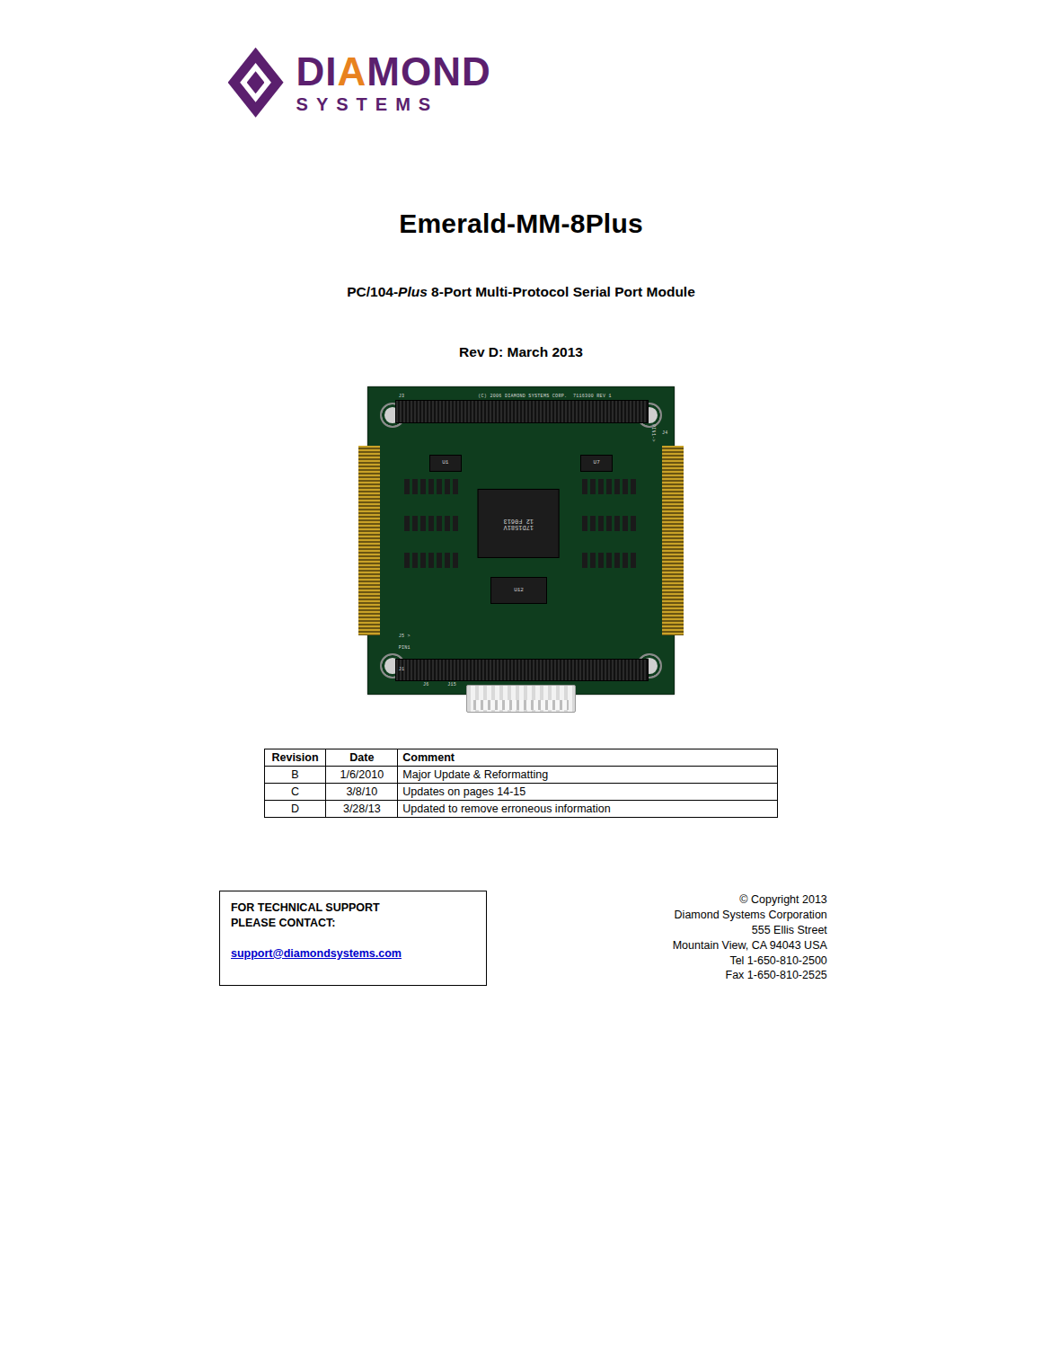DIAMOND
SYSTEMS
Emerald-MM-8Plus
PC/104-Plus 8-Port Multi-Protocol Serial Port Module
Rev D: March 2013
J3
(C) 2006 DIAMOND SYSTEMS CORP. 7116300 REV 1
PIN1->
J4
J5 >
PIN1
J1
J6
J15
U1
U7
17D1581V
12 F0613
U12
| Revision | Date | Comment |
| --- | --- | --- |
| B | 1/6/2010 | Major Update & Reformatting |
| C | 3/8/10 | Updates on pages 14-15 |
| D | 3/28/13 | Updated to remove erroneous information |
FOR TECHNICAL SUPPORT
PLEASE CONTACT:
support@diamondsystems.com
© Copyright 2013
Diamond Systems Corporation
555 Ellis Street
Mountain View, CA 94043 USA
Tel 1-650-810-2500
Fax 1-650-810-2525